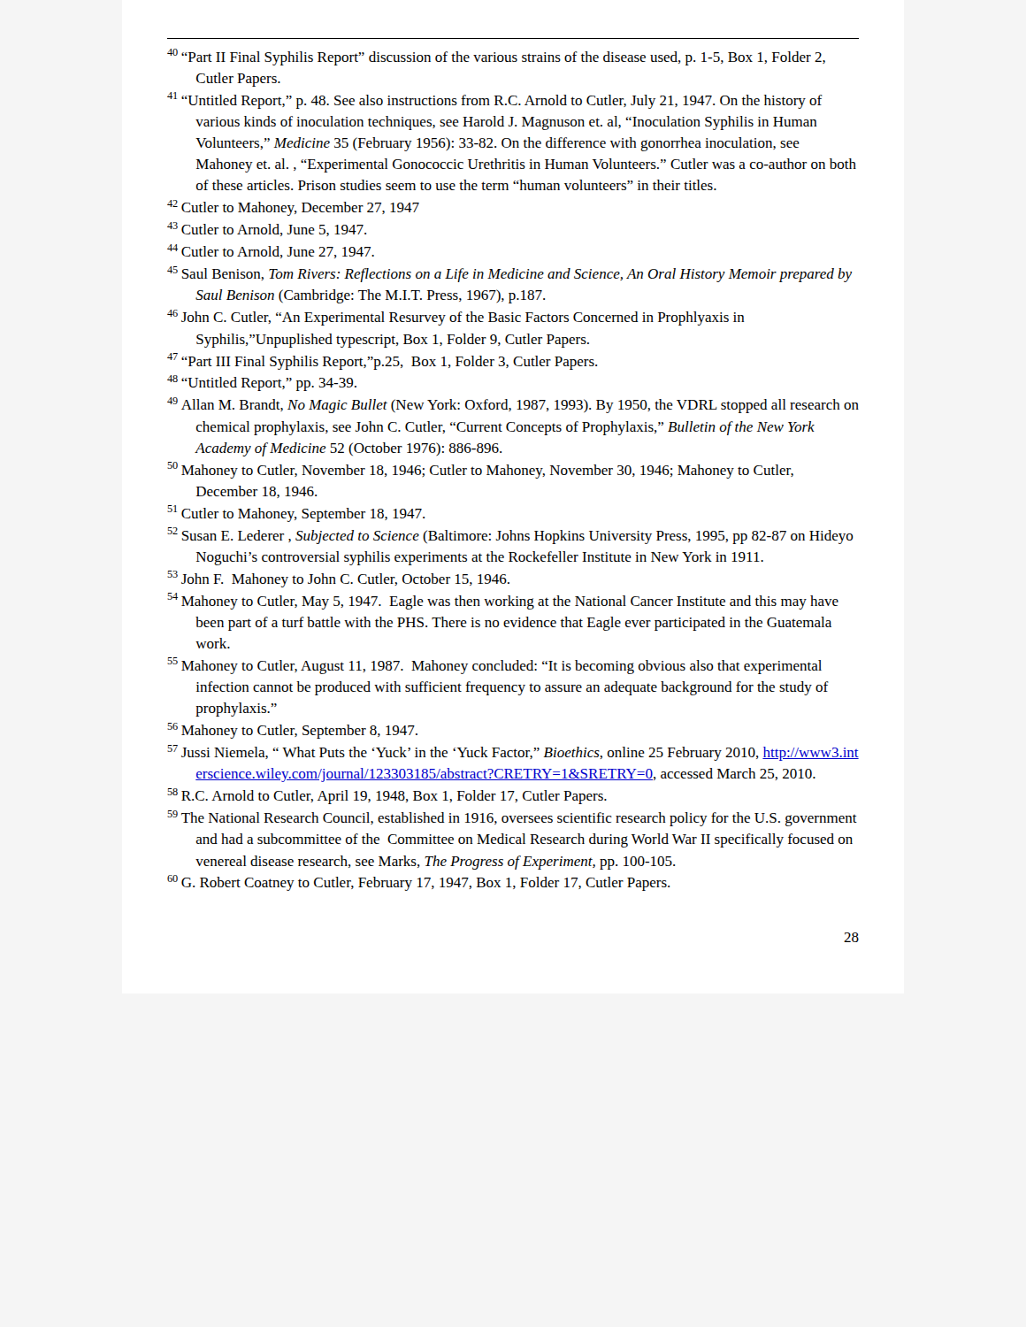40“Part II Final Syphilis Report” discussion of the various strains of the disease used, p. 1-5, Box 1, Folder 2, Cutler Papers.
41“Untitled Report,” p. 48. See also instructions from R.C. Arnold to Cutler, July 21, 1947. On the history of various kinds of inoculation techniques, see Harold J. Magnuson et. al, “Inoculation Syphilis in Human Volunteers,” Medicine 35 (February 1956): 33-82. On the difference with gonorrhea inoculation, see Mahoney et. al. , “Experimental Gonococcic Urethritis in Human Volunteers.” Cutler was a co-author on both of these articles. Prison studies seem to use the term “human volunteers” in their titles.
42Cutler to Mahoney, December 27, 1947
43Cutler to Arnold, June 5, 1947.
44Cutler to Arnold, June 27, 1947.
45Saul Benison, Tom Rivers: Reflections on a Life in Medicine and Science, An Oral History Memoir prepared by Saul Benison (Cambridge: The M.I.T. Press, 1967), p.187.
46John C. Cutler, “An Experimental Resurvey of the Basic Factors Concerned in Prophlyaxis in Syphilis,”Unpuplished typescript, Box 1, Folder 9, Cutler Papers.
47“Part III Final Syphilis Report,”p.25, Box 1, Folder 3, Cutler Papers.
48“Untitled Report,” pp. 34-39.
49Allan M. Brandt, No Magic Bullet (New York: Oxford, 1987, 1993). By 1950, the VDRL stopped all research on chemical prophylaxis, see John C. Cutler, “Current Concepts of Prophylaxis,” Bulletin of the New York Academy of Medicine 52 (October 1976): 886-896.
50Mahoney to Cutler, November 18, 1946; Cutler to Mahoney, November 30, 1946; Mahoney to Cutler, December 18, 1946.
51Cutler to Mahoney, September 18, 1947.
52Susan E. Lederer , Subjected to Science (Baltimore: Johns Hopkins University Press, 1995, pp 82-87 on Hideyo Noguchi’s controversial syphilis experiments at the Rockefeller Institute in New York in 1911.
53John F. Mahoney to John C. Cutler, October 15, 1946.
54Mahoney to Cutler, May 5, 1947. Eagle was then working at the National Cancer Institute and this may have been part of a turf battle with the PHS. There is no evidence that Eagle ever participated in the Guatemala work.
55Mahoney to Cutler, August 11, 1987. Mahoney concluded: “It is becoming obvious also that experimental infection cannot be produced with sufficient frequency to assure an adequate background for the study of prophylaxis.”
56Mahoney to Cutler, September 8, 1947.
57Jussi Niemela, “ What Puts the ‘Yuck’ in the ‘Yuck Factor,” Bioethics, online 25 February 2010, http://www3.interscience.wiley.com/journal/123303185/abstract?CRETRY=1&SRETRY=0, accessed March 25, 2010.
58R.C. Arnold to Cutler, April 19, 1948, Box 1, Folder 17, Cutler Papers.
59The National Research Council, established in 1916, oversees scientific research policy for the U.S. government and had a subcommittee of the Committee on Medical Research during World War II specifically focused on venereal disease research, see Marks, The Progress of Experiment, pp. 100-105.
60G. Robert Coatney to Cutler, February 17, 1947, Box 1, Folder 17, Cutler Papers.
28